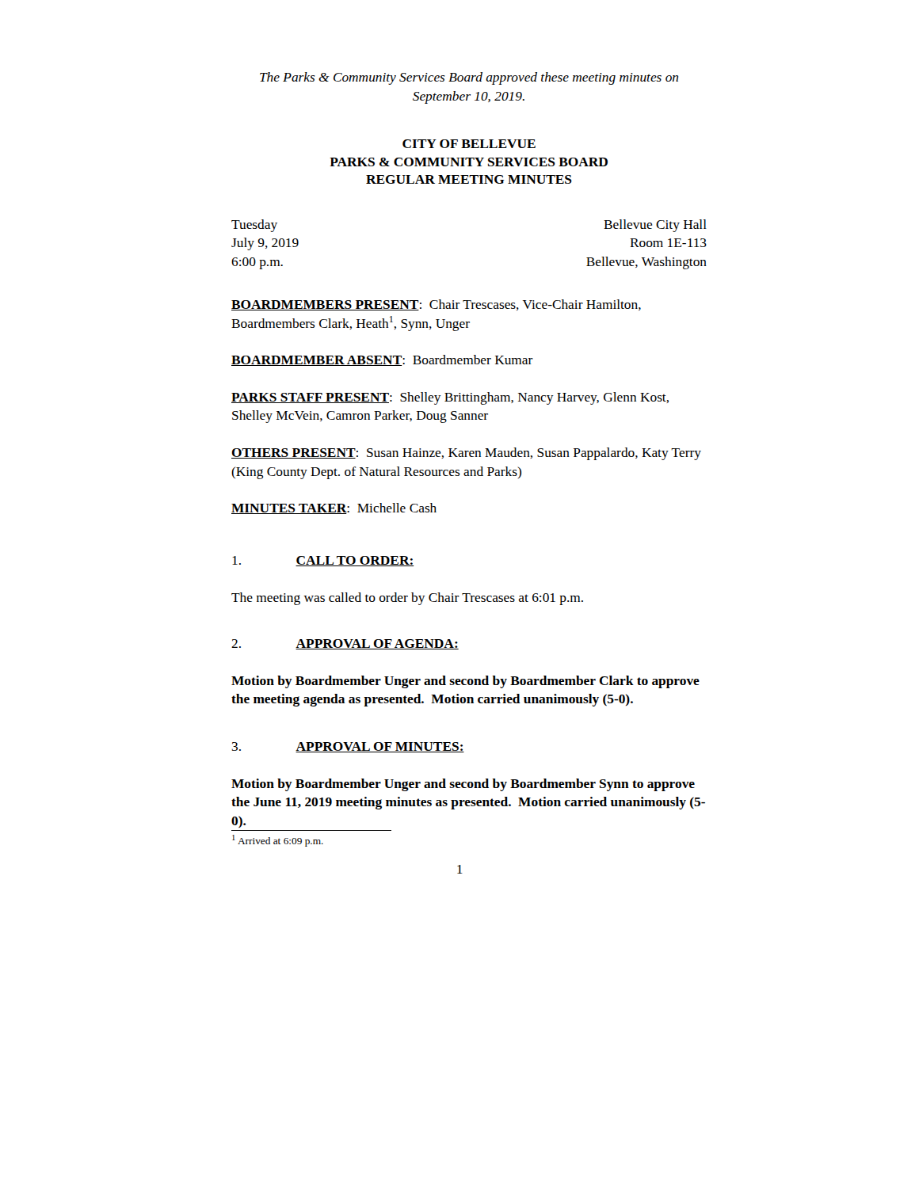The Parks & Community Services Board approved these meeting minutes on September 10, 2019.
CITY OF BELLEVUE
PARKS & COMMUNITY SERVICES BOARD
REGULAR MEETING MINUTES
| Tuesday | Bellevue City Hall |
| July 9, 2019 | Room 1E-113 |
| 6:00 p.m. | Bellevue, Washington |
BOARDMEMBERS PRESENT: Chair Trescases, Vice-Chair Hamilton, Boardmembers Clark, Heath1, Synn, Unger
BOARDMEMBER ABSENT: Boardmember Kumar
PARKS STAFF PRESENT: Shelley Brittingham, Nancy Harvey, Glenn Kost, Shelley McVein, Camron Parker, Doug Sanner
OTHERS PRESENT: Susan Hainze, Karen Mauden, Susan Pappalardo, Katy Terry (King County Dept. of Natural Resources and Parks)
MINUTES TAKER: Michelle Cash
1. CALL TO ORDER:
The meeting was called to order by Chair Trescases at 6:01 p.m.
2. APPROVAL OF AGENDA:
Motion by Boardmember Unger and second by Boardmember Clark to approve the meeting agenda as presented. Motion carried unanimously (5-0).
3. APPROVAL OF MINUTES:
Motion by Boardmember Unger and second by Boardmember Synn to approve the June 11, 2019 meeting minutes as presented. Motion carried unanimously (5-0).
1 Arrived at 6:09 p.m.
1